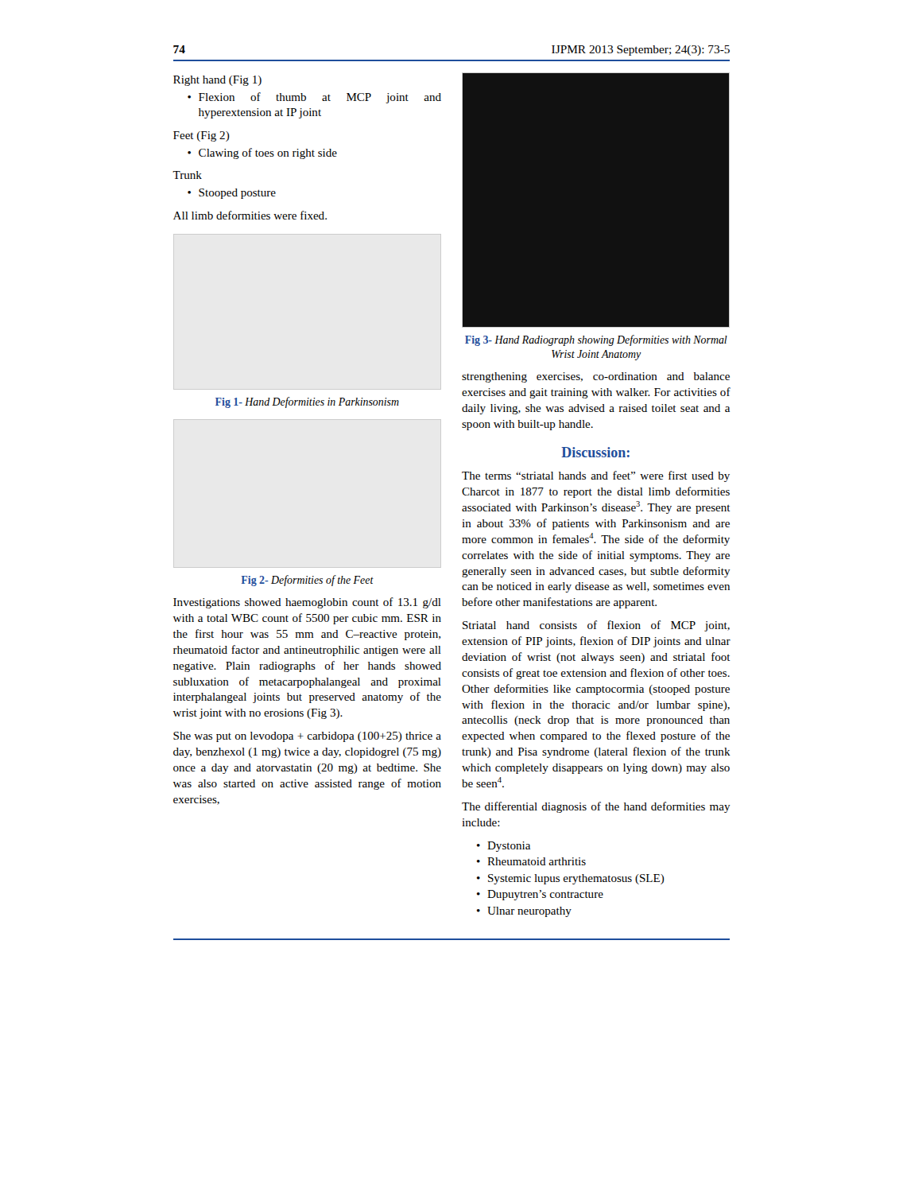74 IJPMR 2013 September; 24(3): 73-5
Right hand (Fig 1)
Flexion of thumb at MCP joint and hyperextension at IP joint
Feet (Fig 2)
Clawing of toes on right side
Trunk
Stooped posture
All limb deformities were fixed.
Fig 1- Hand Deformities in Parkinsonism
Fig 2- Deformities of the Feet
Investigations showed haemoglobin count of 13.1 g/dl with a total WBC count of 5500 per cubic mm. ESR in the first hour was 55 mm and C–reactive protein, rheumatoid factor and antineutrophilic antigen were all negative. Plain radiographs of her hands showed subluxation of metacarpophalangeal and proximal interphalangeal joints but preserved anatomy of the wrist joint with no erosions (Fig 3).
She was put on levodopa + carbidopa (100+25) thrice a day, benzhexol (1 mg) twice a day, clopidogrel (75 mg) once a day and atorvastatin (20 mg) at bedtime. She was also started on active assisted range of motion exercises,
Fig 3- Hand Radiograph showing Deformities with Normal Wrist Joint Anatomy
strengthening exercises, co-ordination and balance exercises and gait training with walker. For activities of daily living, she was advised a raised toilet seat and a spoon with built-up handle.
Discussion:
The terms “striatal hands and feet” were first used by Charcot in 1877 to report the distal limb deformities associated with Parkinson’s disease3. They are present in about 33% of patients with Parkinsonism and are more common in females4. The side of the deformity correlates with the side of initial symptoms. They are generally seen in advanced cases, but subtle deformity can be noticed in early disease as well, sometimes even before other manifestations are apparent.
Striatal hand consists of flexion of MCP joint, extension of PIP joints, flexion of DIP joints and ulnar deviation of wrist (not always seen) and striatal foot consists of great toe extension and flexion of other toes. Other deformities like camptocormia (stooped posture with flexion in the thoracic and/or lumbar spine), antecollis (neck drop that is more pronounced than expected when compared to the flexed posture of the trunk) and Pisa syndrome (lateral flexion of the trunk which completely disappears on lying down) may also be seen4.
The differential diagnosis of the hand deformities may include:
Dystonia
Rheumatoid arthritis
Systemic lupus erythematosus (SLE)
Dupuytren’s contracture
Ulnar neuropathy